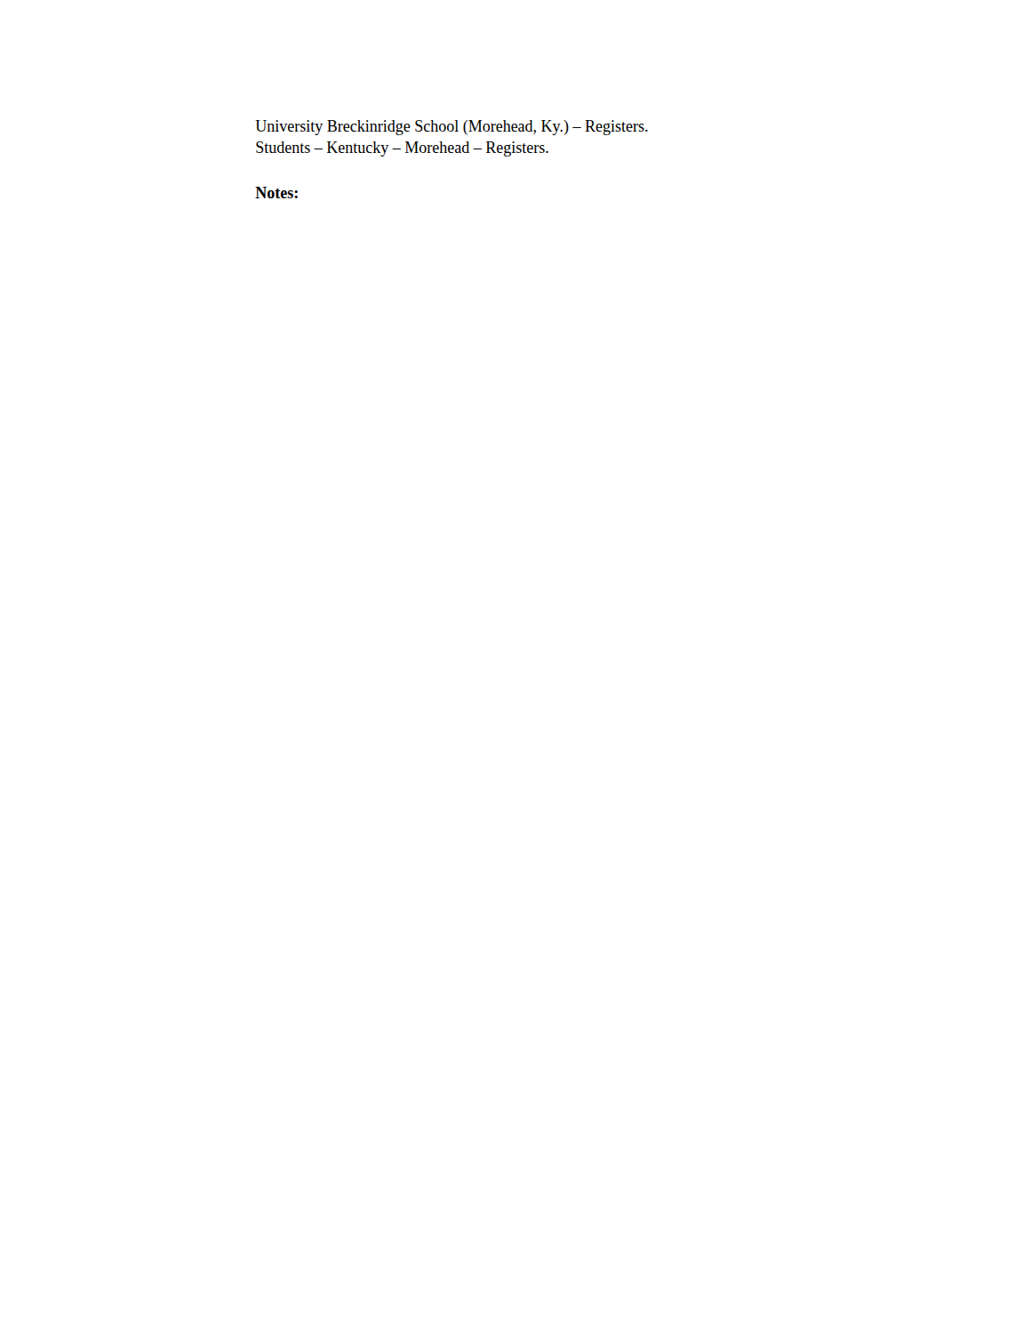University Breckinridge School (Morehead, Ky.) – Registers.
Students – Kentucky – Morehead – Registers.
Notes: